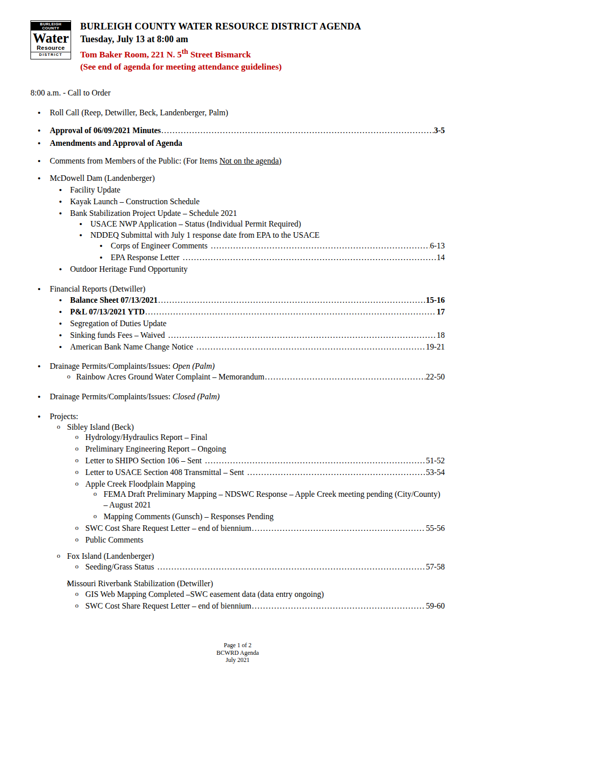BURLEIGH
COUNTY
Water
Resource
DISTRICT
BURLEIGH COUNTY WATER RESOURCE DISTRICT AGENDA
Tuesday, July 13 at 8:00 am
Tom Baker Room, 221 N. 5th Street Bismarck
(See end of agenda for meeting attendance guidelines)
8:00 a.m. - Call to Order
Roll Call (Reep, Detwiller, Beck, Landenberger, Palm)
Approval of 06/09/2021 Minutes ................................................................................................................................. 3-5
Amendments and Approval of Agenda
Comments from Members of the Public: (For Items Not on the agenda)
McDowell Dam (Landenberger)
Facility Update
Kayak Launch – Construction Schedule
Bank Stabilization Project Update – Schedule 2021
USACE NWP Application – Status (Individual Permit Required)
NDDEQ Submittal with July 1 response date from EPA to the USACE
Corps of Engineer Comments ......................................................................................................... 6-13
EPA Response Letter ............................................................................................................. 14
Outdoor Heritage Fund Opportunity
Financial Reports (Detwiller)
Balance Sheet 07/13/2021 ....................................................................................................................... 15-16
P&L 07/13/2021 YTD .............................................................................................................................. 17
Segregation of Duties Update
Sinking funds Fees – Waived ................................................................................................................. 18
American Bank Name Change Notice ......................................................................................................... 19-21
Drainage Permits/Complaints/Issues: Open (Palm)
Rainbow Acres Ground Water Complaint – Memorandum ............................................................................. 22-50
Drainage Permits/Complaints/Issues: Closed (Palm)
Projects:
Sibley Island (Beck)
Hydrology/Hydraulics Report – Final
Preliminary Engineering Report – Ongoing
Letter to SHIPO Section 106 – Sent ................................................................................................... 51-52
Letter to USACE Section 408 Transmittal – Sent .......................................................................... 53-54
Apple Creek Floodplain Mapping
FEMA Draft Preliminary Mapping – NDSWC Response – Apple Creek meeting pending (City/County) – August 2021
Mapping Comments (Gunsch) – Responses Pending
SWC Cost Share Request Letter – end of biennium ......................................................................... 55-56
Public Comments
Fox Island (Landenberger)
Seeding/Grass Status ..................................................................................................................... 57-58
Missouri Riverbank Stabilization (Detwiller)
GIS Web Mapping Completed –SWC easement data (data entry ongoing)
SWC Cost Share Request Letter – end of biennium ......................................................................... 59-60
Page 1 of 2
BCWRD Agenda
July 2021